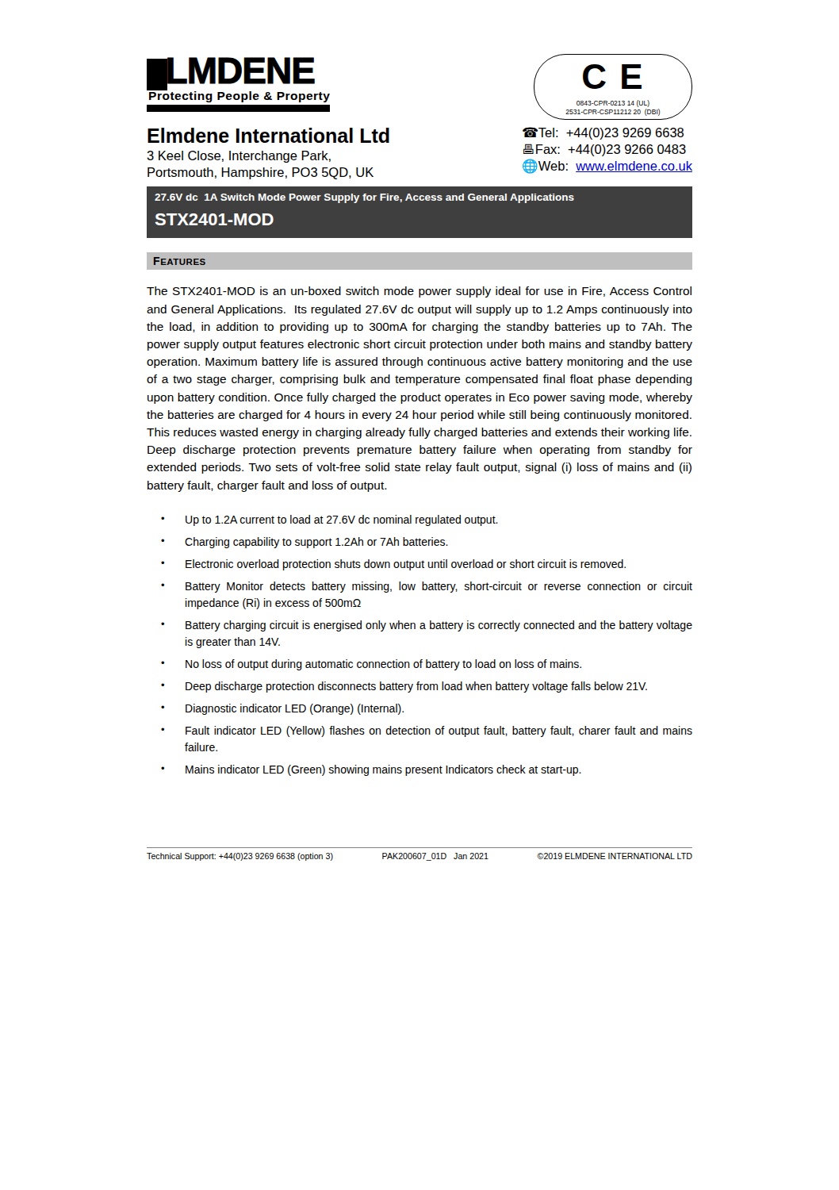LMDENE
Protecting People & Property
C E
0843-CPR-0213 14 (UL)
2531-CPR-CSP11212 20 (DBI)
Elmdene International Ltd
3 Keel Close, Interchange Park,
Portsmouth, Hampshire, PO3 5QD, UK
☎Tel: +44(0)23 9269 6638
🖶Fax: +44(0)23 9266 0483
🌐Web: www.elmdene.co.uk
27.6V dc 1A Switch Mode Power Supply for Fire, Access and General Applications
STX2401-MOD
FEATURES
The STX2401-MOD is an un-boxed switch mode power supply ideal for use in Fire, Access Control and General Applications. Its regulated 27.6V dc output will supply up to 1.2 Amps continuously into the load, in addition to providing up to 300mA for charging the standby batteries up to 7Ah. The power supply output features electronic short circuit protection under both mains and standby battery operation. Maximum battery life is assured through continuous active battery monitoring and the use of a two stage charger, comprising bulk and temperature compensated final float phase depending upon battery condition. Once fully charged the product operates in Eco power saving mode, whereby the batteries are charged for 4 hours in every 24 hour period while still being continuously monitored. This reduces wasted energy in charging already fully charged batteries and extends their working life. Deep discharge protection prevents premature battery failure when operating from standby for extended periods. Two sets of volt-free solid state relay fault output, signal (i) loss of mains and (ii) battery fault, charger fault and loss of output.
Up to 1.2A current to load at 27.6V dc nominal regulated output.
Charging capability to support 1.2Ah or 7Ah batteries.
Electronic overload protection shuts down output until overload or short circuit is removed.
Battery Monitor detects battery missing, low battery, short-circuit or reverse connection or circuit impedance (Ri) in excess of 500mΩ
Battery charging circuit is energised only when a battery is correctly connected and the battery voltage is greater than 14V.
No loss of output during automatic connection of battery to load on loss of mains.
Deep discharge protection disconnects battery from load when battery voltage falls below 21V.
Diagnostic indicator LED (Orange) (Internal).
Fault indicator LED (Yellow) flashes on detection of output fault, battery fault, charer fault and mains failure.
Mains indicator LED (Green) showing mains present Indicators check at start-up.
Technical Support: +44(0)23 9269 6638 (option 3) PAK200607_01D Jan 2021 ©2019 ELMDENE INTERNATIONAL LTD